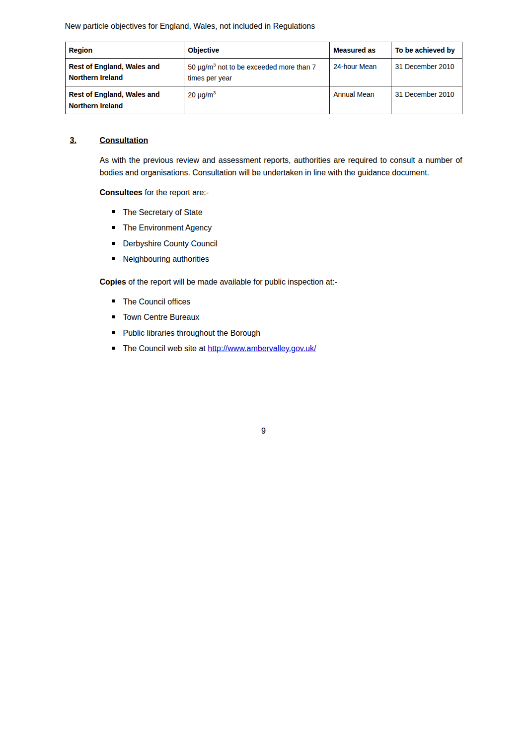New particle objectives for England, Wales, not included in Regulations
| Region | Objective | Measured as | To be achieved by |
| --- | --- | --- | --- |
| Rest of England, Wales and Northern Ireland | 50 µg/m 3 not to be exceeded more than 7 times per year | 24-hour Mean | 31 December 2010 |
| Rest of England, Wales and Northern Ireland | 20 µg/m 3 | Annual Mean | 31 December 2010 |
3.
Consultation
As with the previous review and assessment reports, authorities are required to consult a number of bodies and organisations. Consultation will be undertaken in line with the guidance document.
Consultees for the report are:-
The Secretary of State
The Environment Agency
Derbyshire County Council
Neighbouring authorities
Copies of the report will be made available for public inspection at:-
The Council offices
Town Centre Bureaux
Public libraries throughout the Borough
The Council web site at http://www.ambervalley.gov.uk/
9